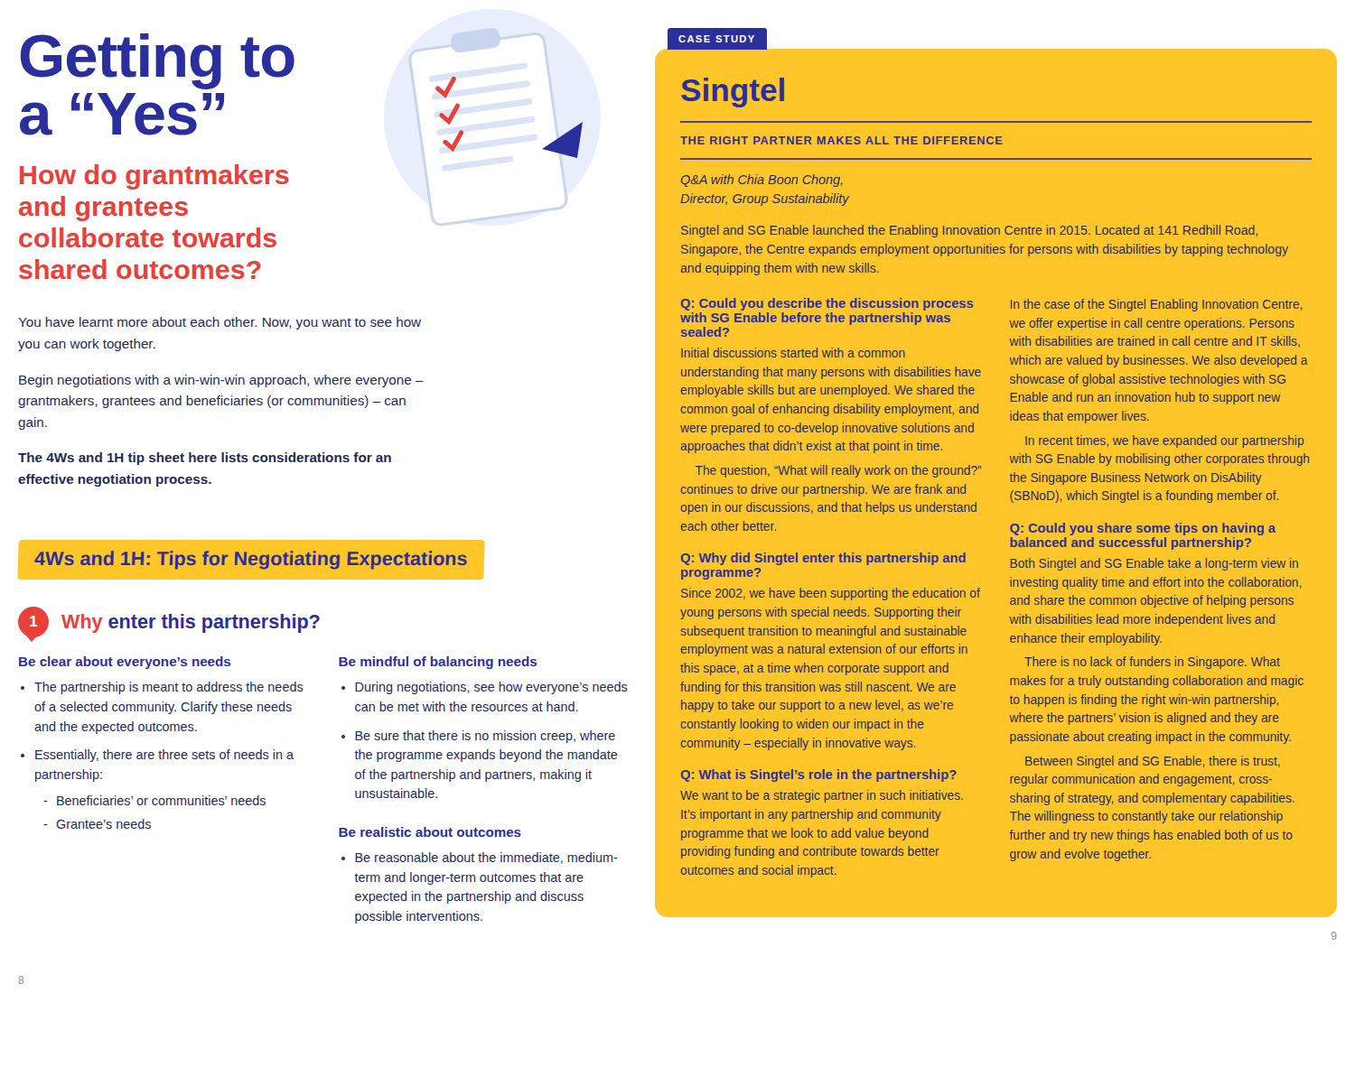Getting to a “Yes”
How do grantmakers and grantees collaborate towards shared outcomes?
You have learnt more about each other. Now, you want to see how you can work together.
Begin negotiations with a win-win-win approach, where everyone – grantmakers, grantees and beneficiaries (or communities) – can gain.
The 4Ws and 1H tip sheet here lists considerations for an effective negotiation process.
4Ws and 1H: Tips for Negotiating Expectations
1
Why enter this partnership?
Be clear about everyone’s needs
The partnership is meant to address the needs of a selected community. Clarify these needs and the expected outcomes.
Essentially, there are three sets of needs in a partnership:
Beneficiaries’ or communities’ needs
Grantee’s needs
Be mindful of balancing needs
During negotiations, see how everyone’s needs can be met with the resources at hand.
Be sure that there is no mission creep, where the programme expands beyond the mandate of the partnership and partners, making it unsustainable.
Be realistic about outcomes
Be reasonable about the immediate, medium-term and longer-term outcomes that are expected in the partnership and discuss possible interventions.
8
CASE STUDY
Singtel
THE RIGHT PARTNER MAKES ALL THE DIFFERENCE
Q&A with Chia Boon Chong,
Director, Group Sustainability
Singtel and SG Enable launched the Enabling Innovation Centre in 2015. Located at 141 Redhill Road, Singapore, the Centre expands employment opportunities for persons with disabilities by tapping technology and equipping them with new skills.
Q: Could you describe the discussion process with SG Enable before the partnership was sealed?
Initial discussions started with a common understanding that many persons with disabilities have employable skills but are unemployed. We shared the common goal of enhancing disability employment, and were prepared to co-develop innovative solutions and approaches that didn’t exist at that point in time.
The question, “What will really work on the ground?” continues to drive our partnership. We are frank and open in our discussions, and that helps us understand each other better.
Q: Why did Singtel enter this partnership and programme?
Since 2002, we have been supporting the education of young persons with special needs. Supporting their subsequent transition to meaningful and sustainable employment was a natural extension of our efforts in this space, at a time when corporate support and funding for this transition was still nascent. We are happy to take our support to a new level, as we’re constantly looking to widen our impact in the community – especially in innovative ways.
Q: What is Singtel’s role in the partnership?
We want to be a strategic partner in such initiatives. It’s important in any partnership and community programme that we look to add value beyond providing funding and contribute towards better outcomes and social impact.
In the case of the Singtel Enabling Innovation Centre, we offer expertise in call centre operations. Persons with disabilities are trained in call centre and IT skills, which are valued by businesses. We also developed a showcase of global assistive technologies with SG Enable and run an innovation hub to support new ideas that empower lives.
In recent times, we have expanded our partnership with SG Enable by mobilising other corporates through the Singapore Business Network on DisAbility (SBNoD), which Singtel is a founding member of.
Q: Could you share some tips on having a balanced and successful partnership?
Both Singtel and SG Enable take a long-term view in investing quality time and effort into the collaboration, and share the common objective of helping persons with disabilities lead more independent lives and enhance their employability.
There is no lack of funders in Singapore. What makes for a truly outstanding collaboration and magic to happen is finding the right win-win partnership, where the partners’ vision is aligned and they are passionate about creating impact in the community.
Between Singtel and SG Enable, there is trust, regular communication and engagement, cross-sharing of strategy, and complementary capabilities. The willingness to constantly take our relationship further and try new things has enabled both of us to grow and evolve together.
9